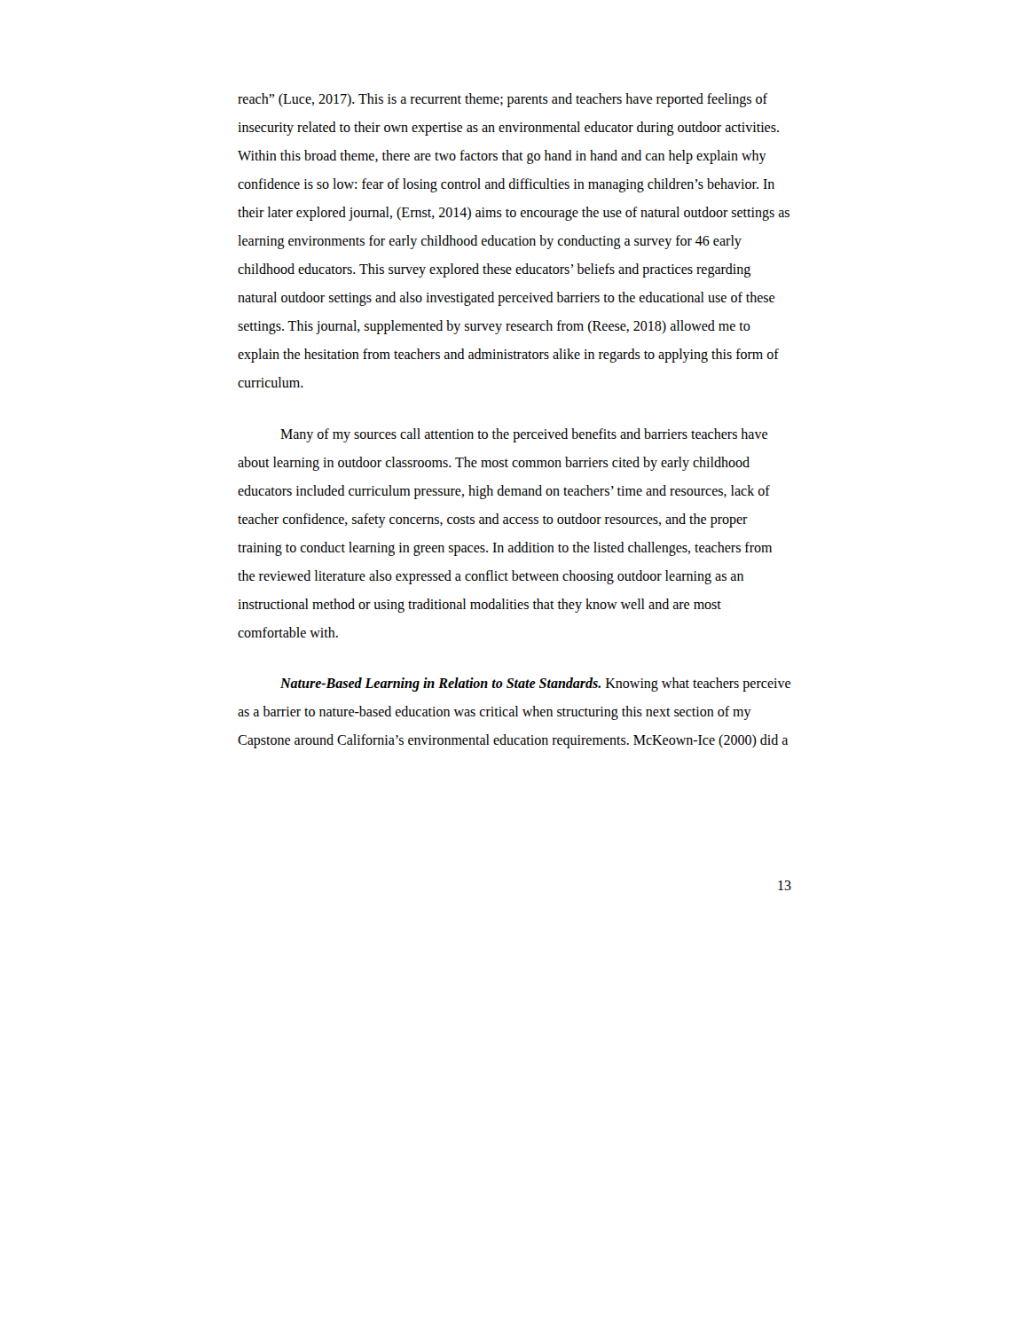reach” (Luce, 2017). This is a recurrent theme; parents and teachers have reported feelings of insecurity related to their own expertise as an environmental educator during outdoor activities. Within this broad theme, there are two factors that go hand in hand and can help explain why confidence is so low: fear of losing control and difficulties in managing children’s behavior. In their later explored journal, (Ernst, 2014) aims to encourage the use of natural outdoor settings as learning environments for early childhood education by conducting a survey for 46 early childhood educators. This survey explored these educators’ beliefs and practices regarding natural outdoor settings and also investigated perceived barriers to the educational use of these settings. This journal, supplemented by survey research from (Reese, 2018) allowed me to explain the hesitation from teachers and administrators alike in regards to applying this form of curriculum.
Many of my sources call attention to the perceived benefits and barriers teachers have about learning in outdoor classrooms. The most common barriers cited by early childhood educators included curriculum pressure, high demand on teachers’ time and resources, lack of teacher confidence, safety concerns, costs and access to outdoor resources, and the proper training to conduct learning in green spaces. In addition to the listed challenges, teachers from the reviewed literature also expressed a conflict between choosing outdoor learning as an instructional method or using traditional modalities that they know well and are most comfortable with.
Nature-Based Learning in Relation to State Standards. Knowing what teachers perceive as a barrier to nature-based education was critical when structuring this next section of my Capstone around California’s environmental education requirements. McKeown-Ice (2000) did a
13